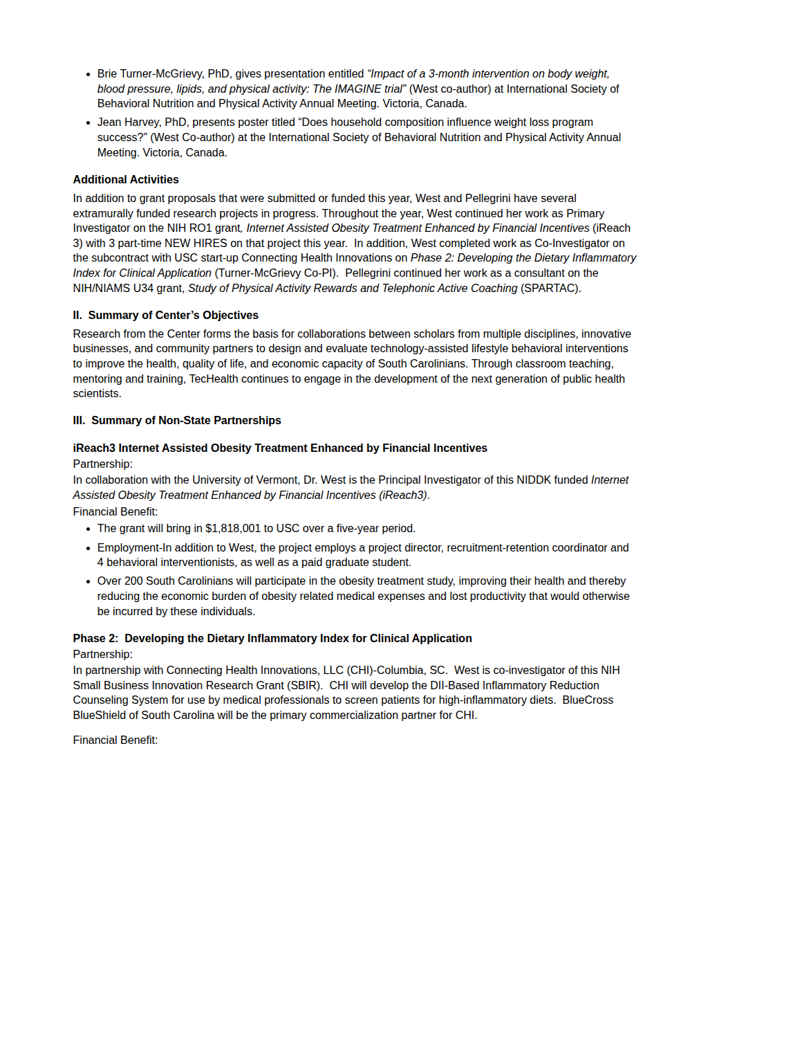Brie Turner-McGrievy, PhD, gives presentation entitled “Impact of a 3-month intervention on body weight, blood pressure, lipids, and physical activity: The IMAGINE trial” (West co-author) at International Society of Behavioral Nutrition and Physical Activity Annual Meeting. Victoria, Canada.
Jean Harvey, PhD, presents poster titled “Does household composition influence weight loss program success?” (West Co-author) at the International Society of Behavioral Nutrition and Physical Activity Annual Meeting. Victoria, Canada.
Additional Activities
In addition to grant proposals that were submitted or funded this year, West and Pellegrini have several extramurally funded research projects in progress. Throughout the year, West continued her work as Primary Investigator on the NIH RO1 grant, Internet Assisted Obesity Treatment Enhanced by Financial Incentives (iReach 3) with 3 part-time NEW HIRES on that project this year. In addition, West completed work as Co-Investigator on the subcontract with USC start-up Connecting Health Innovations on Phase 2: Developing the Dietary Inflammatory Index for Clinical Application (Turner-McGrievy Co-PI). Pellegrini continued her work as a consultant on the NIH/NIAMS U34 grant, Study of Physical Activity Rewards and Telephonic Active Coaching (SPARTAC).
II. Summary of Center’s Objectives
Research from the Center forms the basis for collaborations between scholars from multiple disciplines, innovative businesses, and community partners to design and evaluate technology-assisted lifestyle behavioral interventions to improve the health, quality of life, and economic capacity of South Carolinians. Through classroom teaching, mentoring and training, TecHealth continues to engage in the development of the next generation of public health scientists.
III. Summary of Non-State Partnerships
iReach3 Internet Assisted Obesity Treatment Enhanced by Financial Incentives
Partnership:
In collaboration with the University of Vermont, Dr. West is the Principal Investigator of this NIDDK funded Internet Assisted Obesity Treatment Enhanced by Financial Incentives (iReach3).
Financial Benefit:
The grant will bring in $1,818,001 to USC over a five-year period.
Employment-In addition to West, the project employs a project director, recruitment-retention coordinator and 4 behavioral interventionists, as well as a paid graduate student.
Over 200 South Carolinians will participate in the obesity treatment study, improving their health and thereby reducing the economic burden of obesity related medical expenses and lost productivity that would otherwise be incurred by these individuals.
Phase 2: Developing the Dietary Inflammatory Index for Clinical Application
Partnership:
In partnership with Connecting Health Innovations, LLC (CHI)-Columbia, SC. West is co-investigator of this NIH Small Business Innovation Research Grant (SBIR). CHI will develop the DII-Based Inflammatory Reduction Counseling System for use by medical professionals to screen patients for high-inflammatory diets. BlueCross BlueShield of South Carolina will be the primary commercialization partner for CHI.
Financial Benefit: